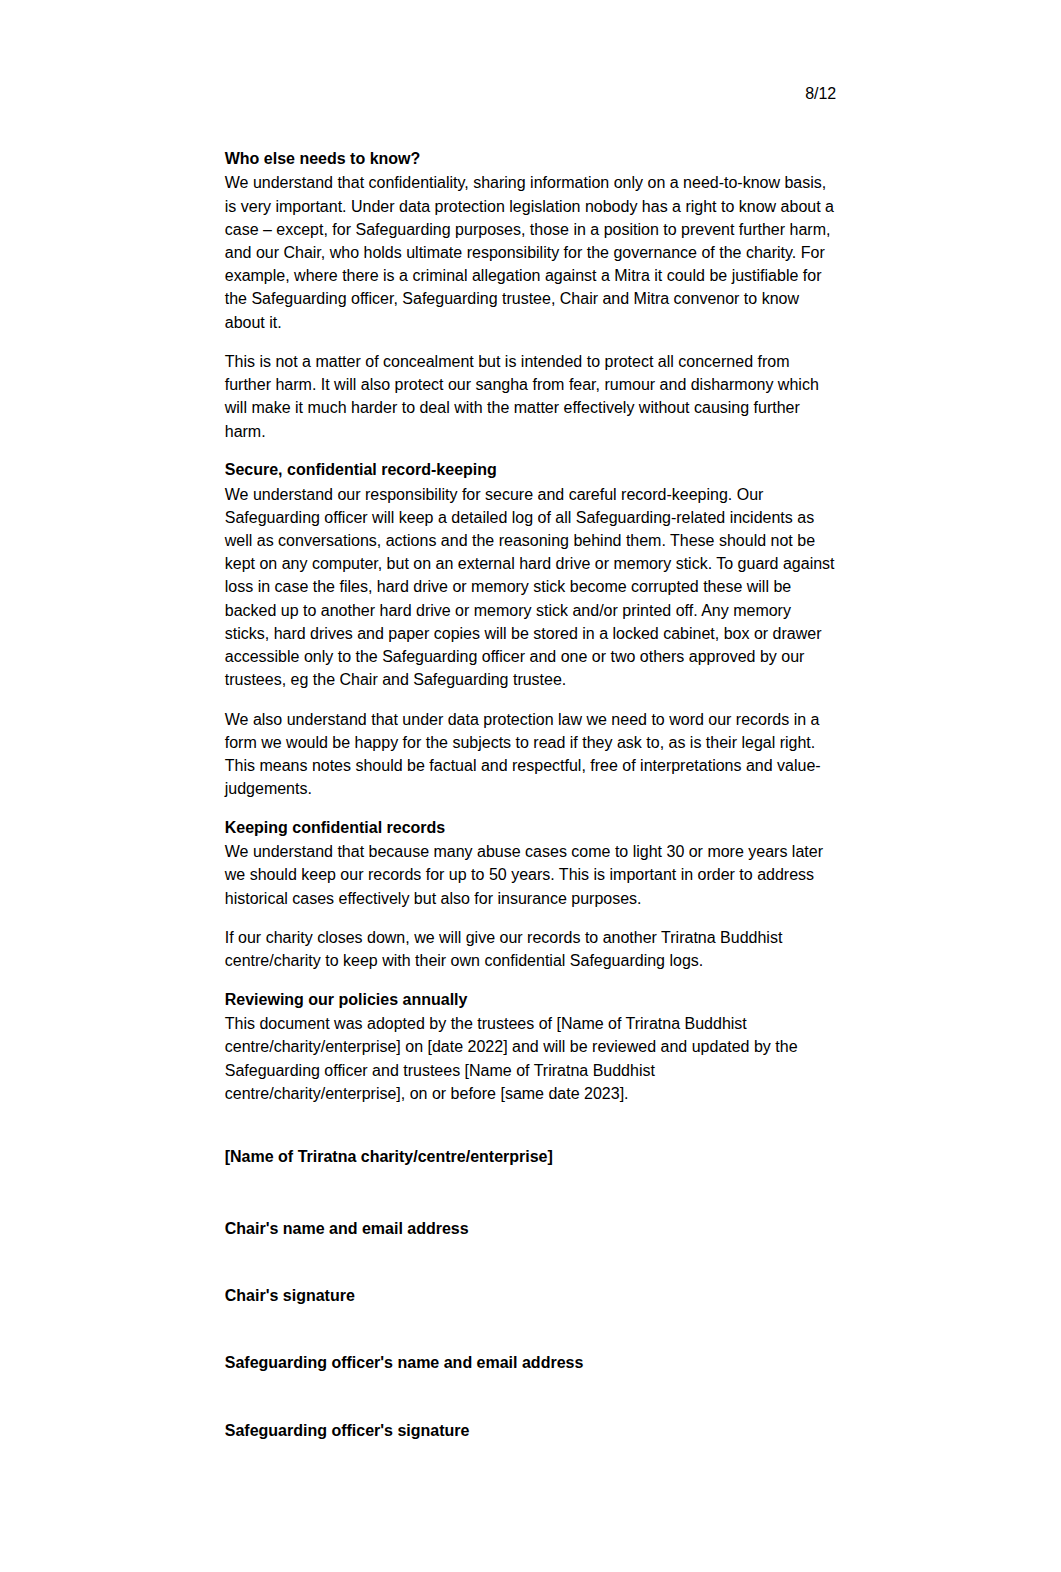8/12
Who else needs to know?
We understand that confidentiality, sharing information only on a need-to-know basis, is very important. Under data protection legislation nobody has a right to know about a case – except, for Safeguarding purposes, those in a position to prevent further harm, and our Chair, who holds ultimate responsibility for the governance of the charity. For example, where there is a criminal allegation against a Mitra it could be justifiable for the Safeguarding officer, Safeguarding trustee, Chair and Mitra convenor to know about it.
This is not a matter of concealment but is intended to protect all concerned from further harm. It will also protect our sangha from fear, rumour and disharmony which will make it much harder to deal with the matter effectively without causing further harm.
Secure, confidential record-keeping
We understand our responsibility for secure and careful record-keeping. Our Safeguarding officer will keep a detailed log of all Safeguarding-related incidents as well as conversations, actions and the reasoning behind them. These should not be kept on any computer, but on an external hard drive or memory stick. To guard against loss in case the files, hard drive or memory stick become corrupted these will be backed up to another hard drive or memory stick and/or printed off. Any memory sticks, hard drives and paper copies will be stored in a locked cabinet, box or drawer accessible only to the Safeguarding officer and one or two others approved by our trustees, eg the Chair and Safeguarding trustee.
We also understand that under data protection law we need to word our records in a form we would be happy for the subjects to read if they ask to, as is their legal right. This means notes should be factual and respectful, free of interpretations and value-judgements.
Keeping confidential records
We understand that because many abuse cases come to light 30 or more years later we should keep our records for up to 50 years. This is important in order to address historical cases effectively but also for insurance purposes.
If our charity closes down, we will give our records to another Triratna Buddhist centre/charity to keep with their own confidential Safeguarding logs.
Reviewing our policies annually
This document was adopted by the trustees of [Name of Triratna Buddhist centre/charity/enterprise] on [date 2022] and will be reviewed and updated by the Safeguarding officer and trustees [Name of Triratna Buddhist centre/charity/enterprise], on or before [same date 2023].
[Name of Triratna charity/centre/enterprise]
Chair's name and email address
Chair's signature
Safeguarding officer's name and email address
Safeguarding officer's signature